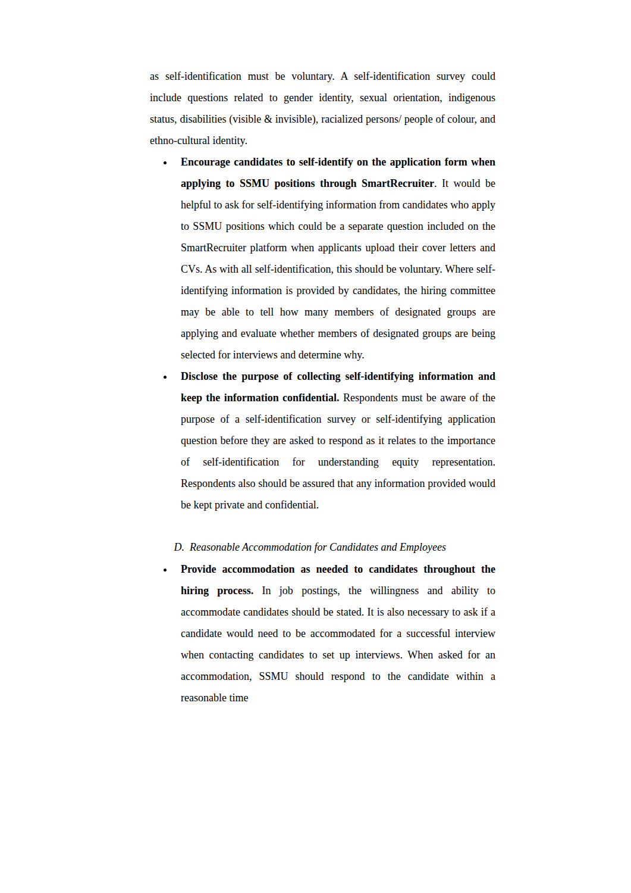as self-identification must be voluntary. A self-identification survey could include questions related to gender identity, sexual orientation, indigenous status, disabilities (visible & invisible), racialized persons/ people of colour, and ethno-cultural identity.
Encourage candidates to self-identify on the application form when applying to SSMU positions through SmartRecruiter. It would be helpful to ask for self-identifying information from candidates who apply to SSMU positions which could be a separate question included on the SmartRecruiter platform when applicants upload their cover letters and CVs. As with all self-identification, this should be voluntary. Where self-identifying information is provided by candidates, the hiring committee may be able to tell how many members of designated groups are applying and evaluate whether members of designated groups are being selected for interviews and determine why.
Disclose the purpose of collecting self-identifying information and keep the information confidential. Respondents must be aware of the purpose of a self-identification survey or self-identifying application question before they are asked to respond as it relates to the importance of self-identification for understanding equity representation. Respondents also should be assured that any information provided would be kept private and confidential.
D. Reasonable Accommodation for Candidates and Employees
Provide accommodation as needed to candidates throughout the hiring process. In job postings, the willingness and ability to accommodate candidates should be stated. It is also necessary to ask if a candidate would need to be accommodated for a successful interview when contacting candidates to set up interviews. When asked for an accommodation, SSMU should respond to the candidate within a reasonable time